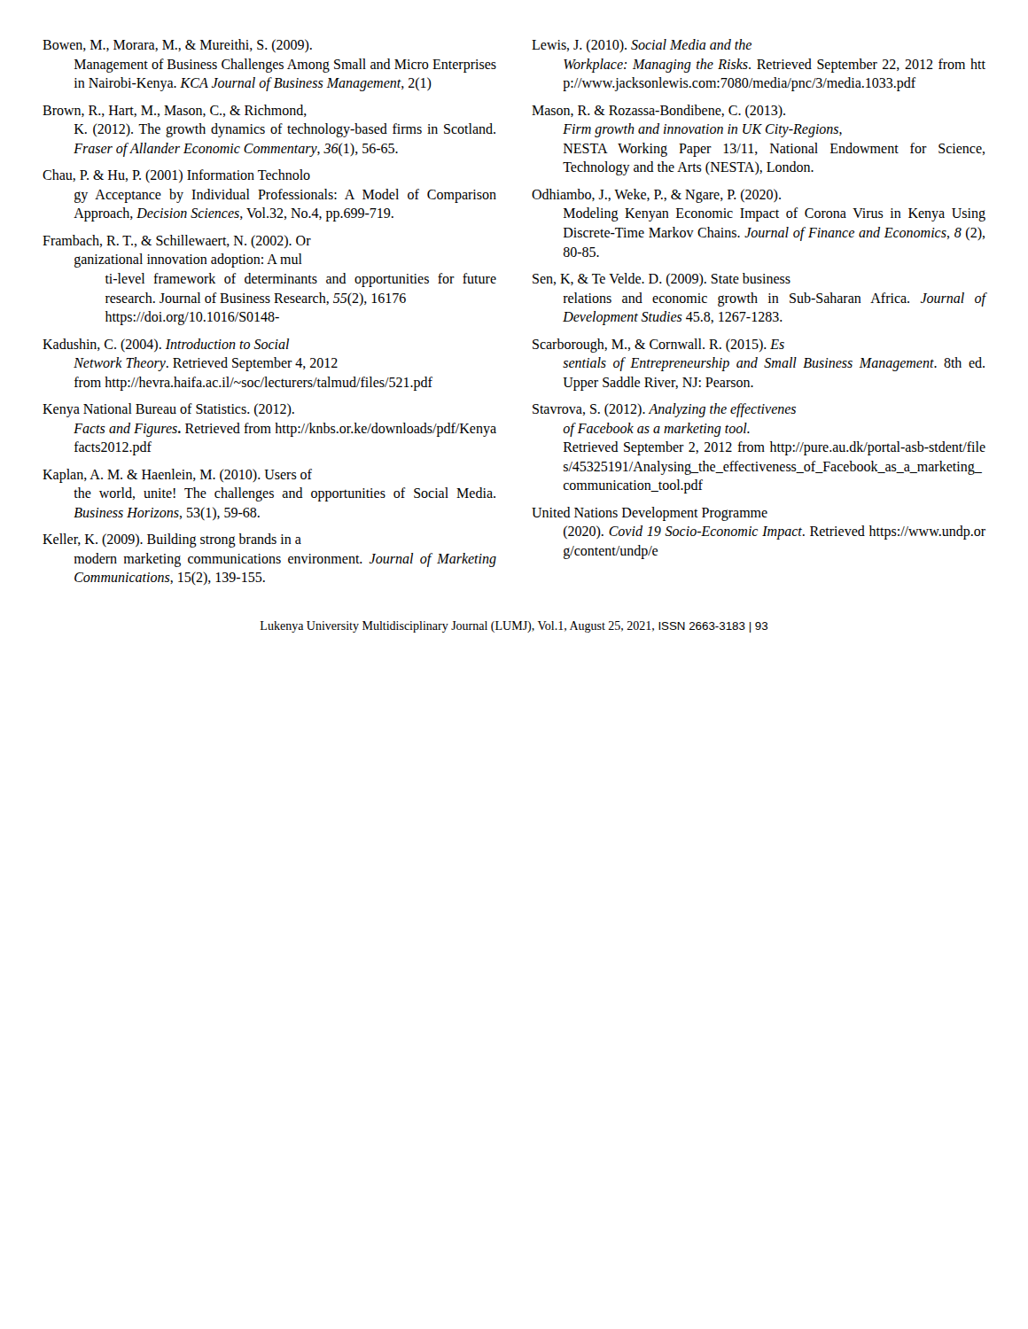Bowen, M., Morara, M., & Mureithi, S. (2009). Management of Business Challenges Among Small and Micro Enterprises in Nairobi-Kenya. KCA Journal of Business Management, 2(1)
Brown, R., Hart, M., Mason, C., & Richmond, K. (2012). The growth dynamics of technology-based firms in Scotland. Fraser of Allander Economic Commentary, 36(1), 56-65.
Chau, P. & Hu, P. (2001) Information Technolo gy Acceptance by Individual Professionals: A Model of Comparison Approach, Decision Sciences, Vol.32, No.4, pp.699-719.
Frambach, R. T., & Schillewaert, N. (2002). Or ganizational innovation adoption: A mul ti-level framework of determinants and opportunities for future research. Journal of Business Research, 55(2), 16176 https://doi.org/10.1016/S0148-
Kadushin, C. (2004). Introduction to Social Network Theory. Retrieved September 4, 2012 from http://hevra.haifa.ac.il/~soc/lecturers/talmud/files/521.pdf
Kenya National Bureau of Statistics. (2012). Facts and Figures. Retrieved from http://knbs.or.ke/downloads/pdf/Kenyafacts2012.pdf
Kaplan, A. M. & Haenlein, M. (2010). Users of the world, unite! The challenges and opportunities of Social Media. Business Horizons, 53(1), 59-68.
Keller, K. (2009). Building strong brands in a modern marketing communications environment. Journal of Marketing Communications, 15(2), 139-155.
Lewis, J. (2010). Social Media and the Workplace: Managing the Risks. Retrieved September 22, 2012 from http://www.jacksonlewis.com:7080/media/pnc/3/media.1033.pdf
Mason, R. & Rozassa-Bondibene, C. (2013). Firm growth and innovation in UK City-Regions, NESTA Working Paper 13/11, National Endowment for Science, Technology and the Arts (NESTA), London.
Odhiambo, J., Weke, P., & Ngare, P. (2020). Modeling Kenyan Economic Impact of Corona Virus in Kenya Using Discrete-Time Markov Chains. Journal of Finance and Economics, 8 (2), 80-85.
Sen, K, & Te Velde. D. (2009). State business relations and economic growth in Sub-Saharan Africa. Journal of Development Studies 45.8, 1267-1283.
Scarborough, M., & Cornwall. R. (2015). Es sentials of Entrepreneurship and Small Business Management. 8th ed. Upper Saddle River, NJ: Pearson.
Stavrova, S. (2012). Analyzing the effectivenes of Facebook as a marketing tool. Retrieved September 2, 2012 from http://pure.au.dk/portal-asb-stdent/files/45325191/Analysing_the_effectiveness_of_Facebook_as_a_marketing_ communication_tool.pdf
United Nations Development Programme (2020). Covid 19 Socio-Economic Impact. Retrieved https://www.undp.org/content/undp/e
Lukenya University Multidisciplinary Journal (LUMJ), Vol.1, August 25, 2021, ISSN 2663-3183 | 93